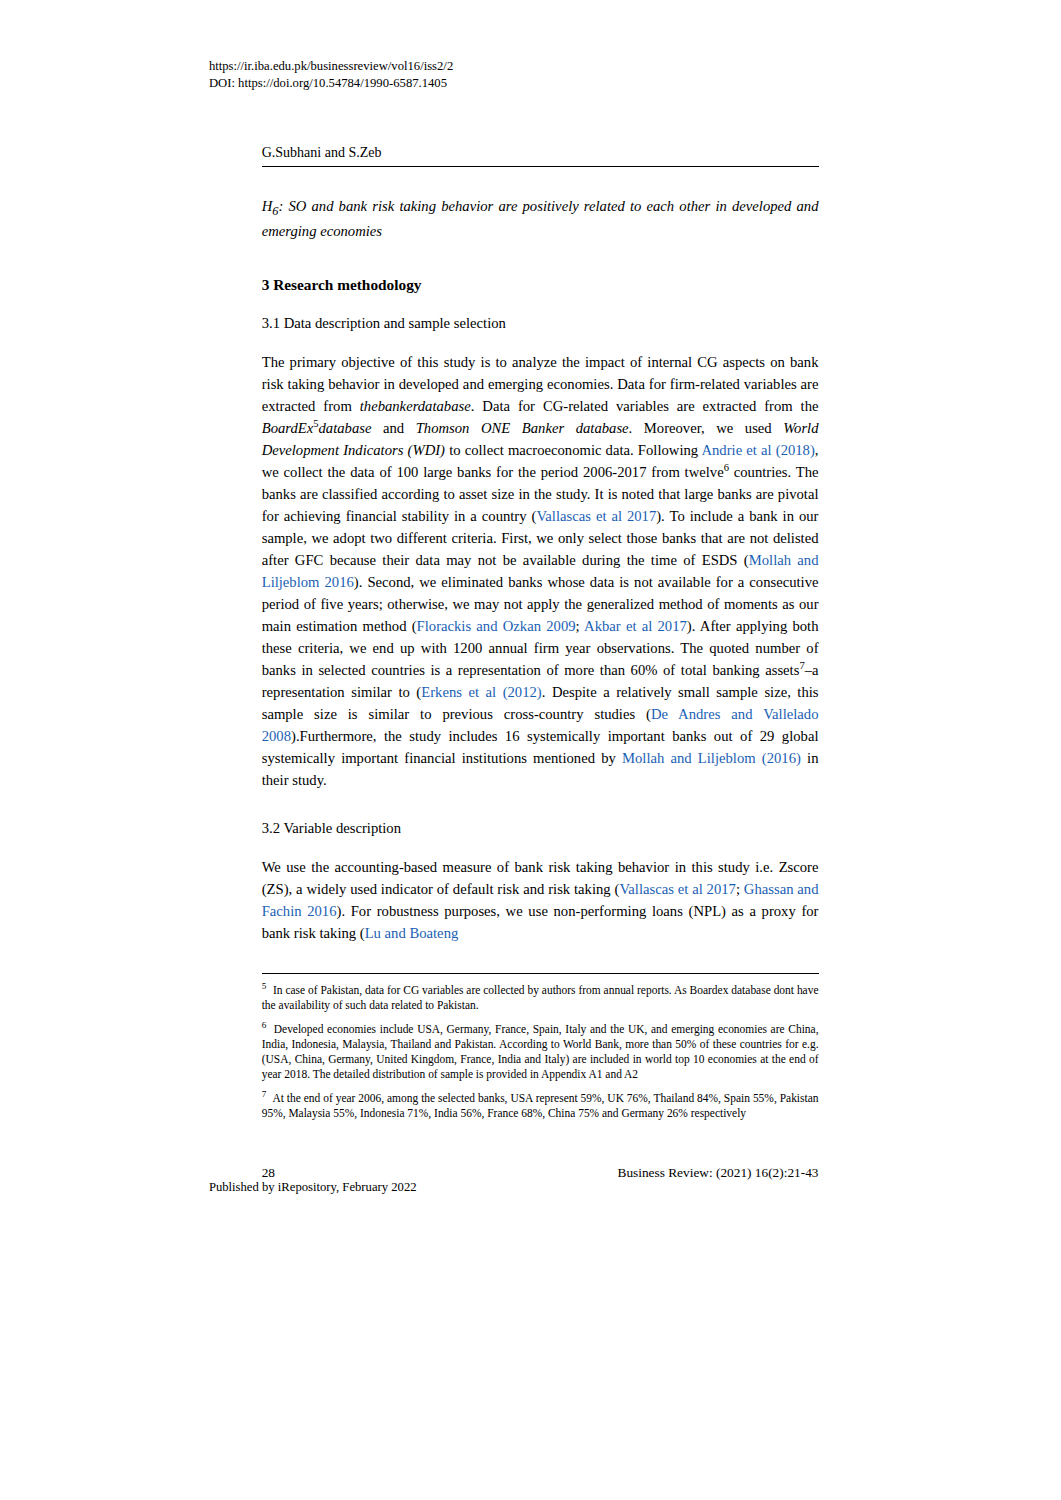https://ir.iba.edu.pk/businessreview/vol16/iss2/2
DOI: https://doi.org/10.54784/1990-6587.1405
G.Subhani and S.Zeb
H6: SO and bank risk taking behavior are positively related to each other in developed and emerging economies
3 Research methodology
3.1 Data description and sample selection
The primary objective of this study is to analyze the impact of internal CG aspects on bank risk taking behavior in developed and emerging economies. Data for firm-related variables are extracted from thebankerdatabase. Data for CG-related variables are extracted from the BoardEx5database and Thomson ONE Banker database. Moreover, we used World Development Indicators (WDI) to collect macroeconomic data. Following Andrie et al (2018), we collect the data of 100 large banks for the period 2006-2017 from twelve6 countries. The banks are classified according to asset size in the study. It is noted that large banks are pivotal for achieving financial stability in a country (Vallascas et al 2017). To include a bank in our sample, we adopt two different criteria. First, we only select those banks that are not delisted after GFC because their data may not be available during the time of ESDS (Mollah and Liljeblom 2016). Second, we eliminated banks whose data is not available for a consecutive period of five years; otherwise, we may not apply the generalized method of moments as our main estimation method (Florackis and Ozkan 2009; Akbar et al 2017). After applying both these criteria, we end up with 1200 annual firm year observations. The quoted number of banks in selected countries is a representation of more than 60% of total banking assets7–a representation similar to (Erkens et al (2012). Despite a relatively small sample size, this sample size is similar to previous cross-country studies (De Andres and Vallelado 2008).Furthermore, the study includes 16 systemically important banks out of 29 global systemically important financial institutions mentioned by Mollah and Liljeblom (2016) in their study.
3.2 Variable description
We use the accounting-based measure of bank risk taking behavior in this study i.e. Zscore (ZS), a widely used indicator of default risk and risk taking (Vallascas et al 2017; Ghassan and Fachin 2016). For robustness purposes, we use non-performing loans (NPL) as a proxy for bank risk taking (Lu and Boateng
5 In case of Pakistan, data for CG variables are collected by authors from annual reports. As Boardex database dont have the availability of such data related to Pakistan.
6 Developed economies include USA, Germany, France, Spain, Italy and the UK, and emerging economies are China, India, Indonesia, Malaysia, Thailand and Pakistan. According to World Bank, more than 50% of these countries for e.g. (USA, China, Germany, United Kingdom, France, India and Italy) are included in world top 10 economies at the end of year 2018. The detailed distribution of sample is provided in Appendix A1 and A2
7 At the end of year 2006, among the selected banks, USA represent 59%, UK 76%, Thailand 84%, Spain 55%, Pakistan 95%, Malaysia 55%, Indonesia 71%, India 56%, France 68%, China 75% and Germany 26% respectively
28 Business Review: (2021) 16(2):21-43
Published by iRepository, February 2022